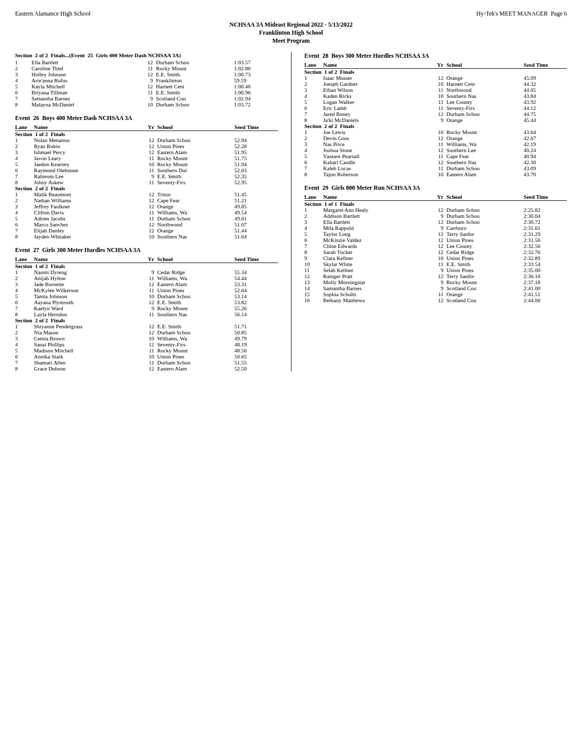Eastern Alamance High School
Hy-Tek's MEET MANAGER Page 6
NCHSAA 3A Mideast Regional 2022 - 5/13/2022
Franklinton High School
Meet Program
Section 2 of 2 Finals...(Event 25 Girls 400 Meter Dash NCHSAA 3A)
| 1 | Ella Bartlett | 12 | Durham Schoo | 1:03.57 |
| 2 | Caroline Thiel | 11 | Rocky Mount | 1:02.86 |
| 3 | Holley Johnson | 12 | E.E. Smith | 1:00.73 |
| 4 | Arie'anna Rufus | 9 | Franklinton | 59.59 |
| 5 | Kayla Mitchell | 12 | Harnett Cent | 1:00.46 |
| 6 | Briyana Tillman | 11 | E.E. Smith | 1:00.96 |
| 7 | Samantha Barnes | 9 | Scotland Cou | 1:02.94 |
| 8 | Malayna McDaniel | 10 | Durham Schoo | 1:03.72 |
Event 26 Boys 400 Meter Dash NCHSAA 3A
| Lane | Name | Yr | School | Seed Time |
| --- | --- | --- | --- | --- |
| Section 1 of 2 Finals |
| 1 | Nolan Menanno | 12 | Durham Schoo | 52.94 |
| 2 | Ryan Rubio | 12 | Union Pines | 52.28 |
| 3 | Ishmael Percy | 12 | Eastern Alam | 51.95 |
| 4 | Javon Leary | 11 | Rocky Mount | 51.75 |
| 5 | Jaedon Kearney | 10 | Rocky Mount | 51.94 |
| 6 | Raymond Olebunne | 11 | Southern Dur | 52.03 |
| 7 | Rahieum Lee | 9 | E.E. Smith | 52.35 |
| 8 | Johny Askew | 11 | Seventy-Firs | 52.95 |
| Section 2 of 2 Finals |
| 1 | Malik Beaumont | 12 | Triton | 51.45 |
| 2 | Nathan Williams | 12 | Cape Fear | 51.21 |
| 3 | Jeffrey Faulkner | 12 | Orange | 49.85 |
| 4 | Clifton Davis | 11 | Williams, Wa | 49.54 |
| 5 | Adrien Jacobs | 11 | Durham Schoo | 49.61 |
| 6 | Marco Sanchez | 12 | Northwood | 51.07 |
| 7 | Elijah Danley | 12 | Orange | 51.44 |
| 8 | Jayden Whitaker | 10 | Southern Nas | 51.64 |
Event 27 Girls 300 Meter Hurdles NCHSAA 3A
| Lane | Name | Yr | School | Seed Time |
| --- | --- | --- | --- | --- |
| Section 1 of 2 Finals |
| 1 | Naomi Dyreng | 9 | Cedar Ridge | 55.34 |
| 2 | Anijah Hylton | 11 | Williams, Wa | 54.44 |
| 3 | Jade Burnette | 12 | Eastern Alam | 53.31 |
| 4 | McKylee Wilkerson | 11 | Union Pines | 52.64 |
| 5 | Tamia Johnson | 10 | Durham Schoo | 53.14 |
| 6 | Aayana Plymouth | 12 | E.E. Smith | 53.82 |
| 7 | Kaelyn Ward | 9 | Rocky Mount | 55.26 |
| 8 | Layla Herndon | 11 | Southern Nas | 56.14 |
| Section 2 of 2 Finals |
| 1 | Shiyanne Pendergrass | 12 | E.E. Smith | 51.71 |
| 2 | Nia Mason | 12 | Durham Schoo | 50.85 |
| 3 | Cemia Brown | 10 | Williams, Wa | 49.79 |
| 4 | Sanai Phillips | 12 | Seventy-Firs | 48.19 |
| 5 | Madison Mitchell | 11 | Rocky Mount | 48.56 |
| 6 | Annika Stark | 10 | Union Pines | 50.65 |
| 7 | Shamari Allen | 11 | Durham Schoo | 51.55 |
| 8 | Grace Dobson | 12 | Eastern Alam | 52.50 |
Event 28 Boys 300 Meter Hurdles NCHSAA 3A
| Lane | Name | Yr | School | Seed Time |
| --- | --- | --- | --- | --- |
| Section 1 of 2 Finals |
| 1 | Isaac Musser | 12 | Orange | 45.09 |
| 2 | Joesph Gardner | 10 | Harnett Cent | 44.32 |
| 3 | Ethan Wilson | 11 | Northwood | 44.05 |
| 4 | Kaden Ricks | 10 | Southern Nas | 43.84 |
| 5 | Logan Walker | 11 | Lee County | 43.92 |
| 6 | Eric Lamb | 11 | Seventy-Firs | 44.12 |
| 7 | Jared Boney | 12 | Durham Schoo | 44.75 |
| 8 | Ja'ki McDaniels | 9 | Orange | 45.44 |
| Section 2 of 2 Finals |
| 1 | Joe Lewis | 10 | Rocky Mount | 43.64 |
| 2 | Devin Goss | 12 | Orange | 42.67 |
| 3 | Nas Price | 11 | Williams, Wa | 42.19 |
| 4 | Joshua Stone | 12 | Southern Lee | 40.24 |
| 5 | Yazeare Pearsall | 11 | Cape Fear | 40.94 |
| 6 | Kahari Caudle | 12 | Southern Nas | 42.30 |
| 7 | Kaleb Lucas | 11 | Durham Schoo | 43.09 |
| 8 | Tajon Roberson | 10 | Eastern Alam | 43.70 |
Event 29 Girls 800 Meter Run NCHSAA 3A
| Lane | Name | Yr | School | Seed Time |
| --- | --- | --- | --- | --- |
| Section 1 of 1 Finals |
| 1 | Margaret Ann Healy | 12 | Durham Schoo | 2:25.82 |
| 2 | Addison Bartlett | 9 | Durham Schoo | 2:30.04 |
| 3 | Ella Bartlett | 12 | Durham Schoo | 2:30.72 |
| 4 | Mila Rappold | 9 | Carrboro | 2:31.01 |
| 5 | Taylor Long | 12 | Terry Sanfor | 2:31.29 |
| 6 | McKinzie Valdez | 12 | Union Pines | 2:31.56 |
| 7 | Chloe Edwards | 12 | Lee County | 2:32.56 |
| 8 | Sarah Tucker | 12 | Cedar Ridge | 2:32.76 |
| 9 | Clara Kellner | 10 | Union Pines | 2:32.89 |
| 10 | Skylar White | 11 | E.E. Smith | 2:33.54 |
| 11 | Selah Kellner | 9 | Union Pines | 2:35.00 |
| 12 | Rainger Pratt | 12 | Terry Sanfor | 2:36.10 |
| 13 | Molly Morningstar | 9 | Rocky Mount | 2:37.18 |
| 14 | Samantha Barnes | 9 | Scotland Cou | 2:41.00 |
| 15 | Sophia Schultz | 11 | Orange | 2:41.51 |
| 16 | Bethany Matthews | 12 | Scotland Cou | 2:44.00 |